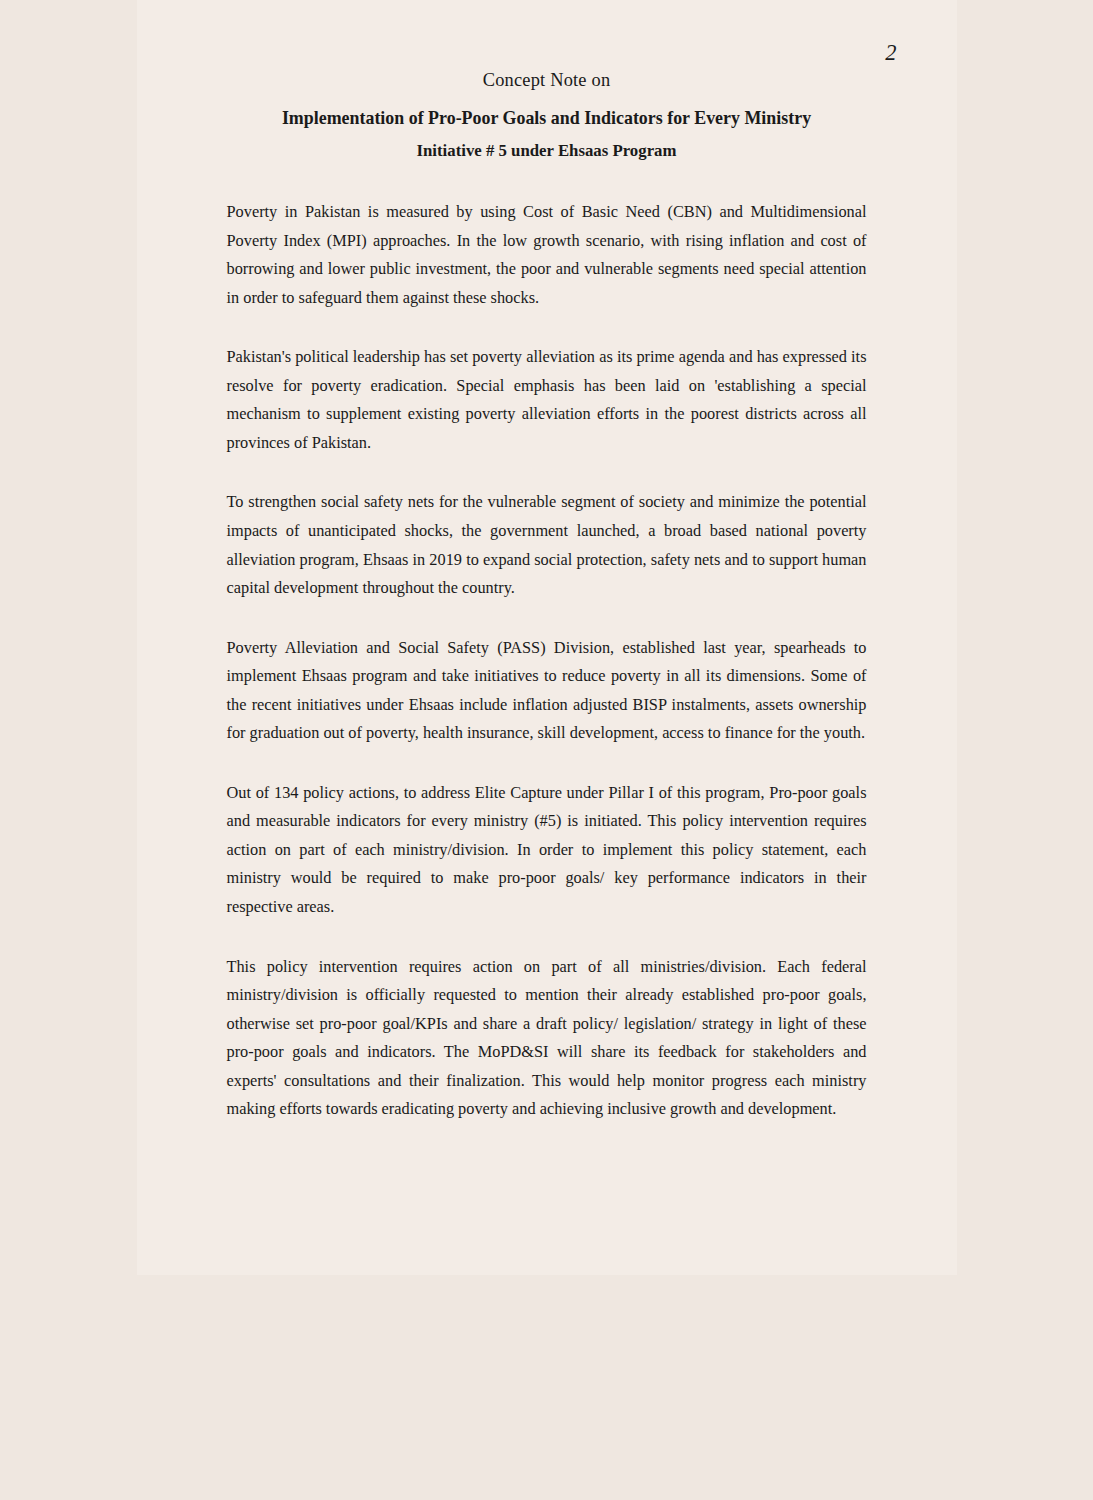2
Concept Note on
Implementation of Pro-Poor Goals and Indicators for Every Ministry
Initiative # 5 under Ehsaas Program
Poverty in Pakistan is measured by using Cost of Basic Need (CBN) and Multidimensional Poverty Index (MPI) approaches. In the low growth scenario, with rising inflation and cost of borrowing and lower public investment, the poor and vulnerable segments need special attention in order to safeguard them against these shocks.
Pakistan's political leadership has set poverty alleviation as its prime agenda and has expressed its resolve for poverty eradication. Special emphasis has been laid on 'establishing a special mechanism to supplement existing poverty alleviation efforts in the poorest districts across all provinces of Pakistan.
To strengthen social safety nets for the vulnerable segment of society and minimize the potential impacts of unanticipated shocks, the government launched, a broad based national poverty alleviation program, Ehsaas in 2019 to expand social protection, safety nets and to support human capital development throughout the country.
Poverty Alleviation and Social Safety (PASS) Division, established last year, spearheads to implement Ehsaas program and take initiatives to reduce poverty in all its dimensions. Some of the recent initiatives under Ehsaas include inflation adjusted BISP instalments, assets ownership for graduation out of poverty, health insurance, skill development, access to finance for the youth.
Out of 134 policy actions, to address Elite Capture under Pillar I of this program, Pro-poor goals and measurable indicators for every ministry (#5) is initiated. This policy intervention requires action on part of each ministry/division. In order to implement this policy statement, each ministry would be required to make pro-poor goals/ key performance indicators in their respective areas.
This policy intervention requires action on part of all ministries/division. Each federal ministry/division is officially requested to mention their already established pro-poor goals, otherwise set pro-poor goal/KPIs and share a draft policy/ legislation/ strategy in light of these pro-poor goals and indicators. The MoPD&SI will share its feedback for stakeholders and experts' consultations and their finalization. This would help monitor progress each ministry making efforts towards eradicating poverty and achieving inclusive growth and development.